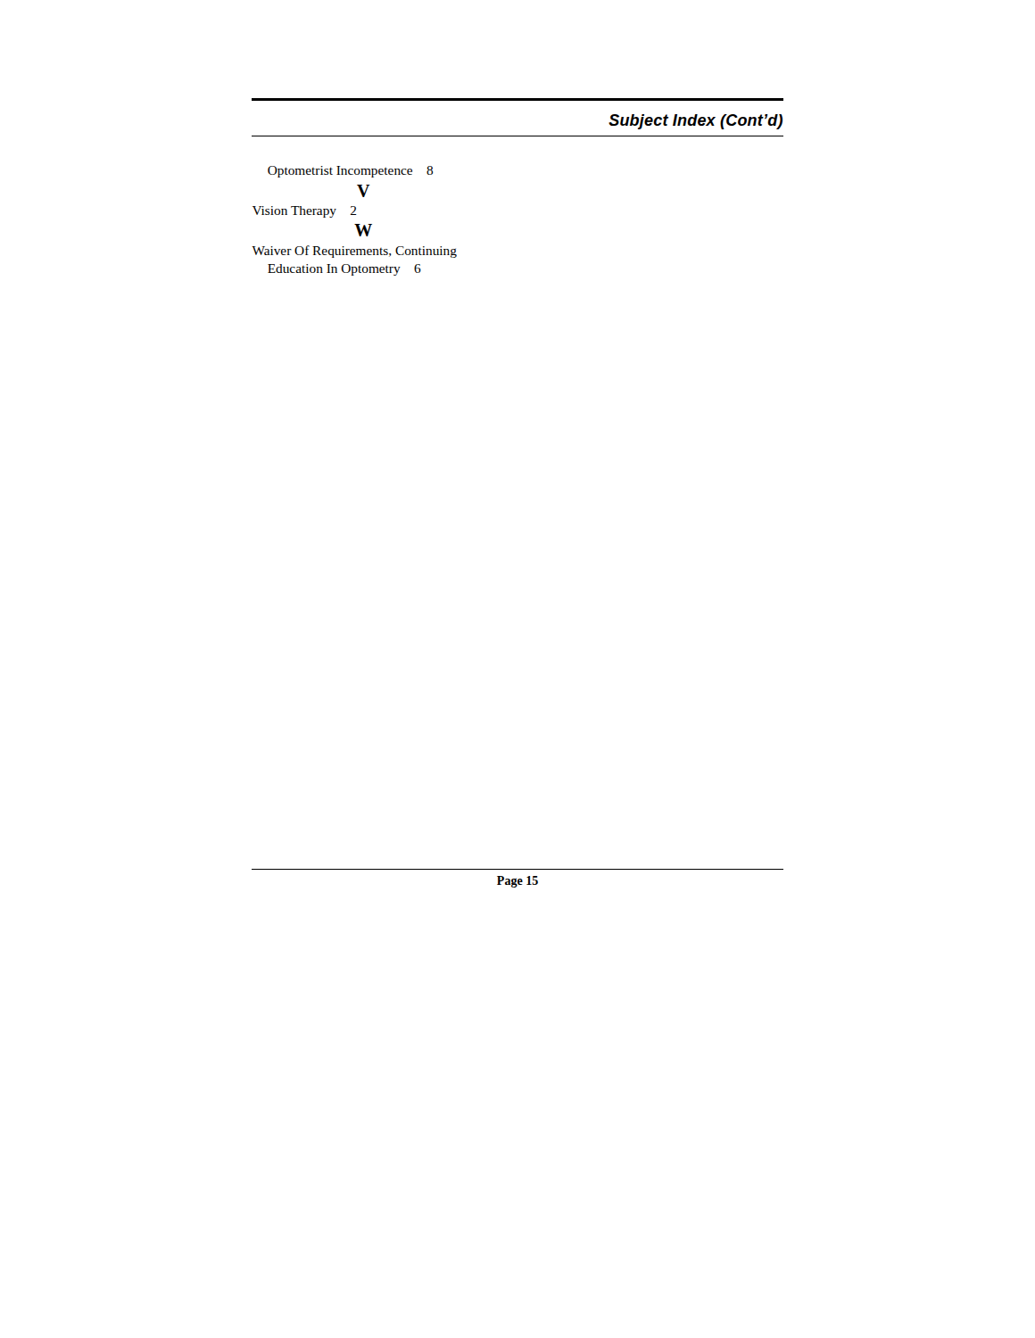Subject Index (Cont’d)
Optometrist Incompetence8
V
Vision Therapy2
W
Waiver Of Requirements, Continuing
Education In Optometry6
Page 15